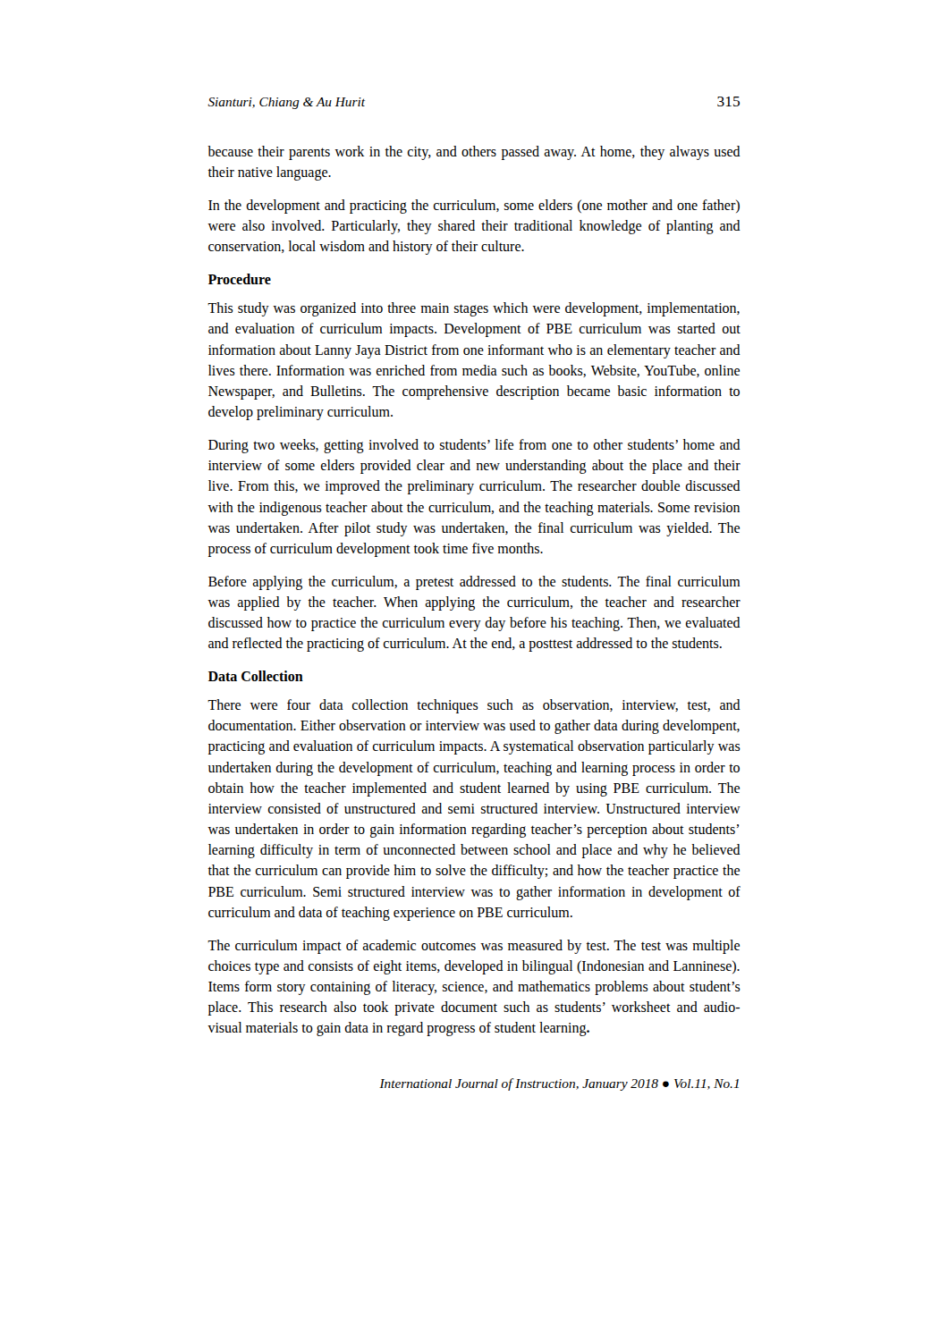Sianturi, Chiang & Au Hurit 315
because their parents work in the city, and others passed away. At home, they always used their native language.
In the development and practicing the curriculum, some elders (one mother and one father) were also involved. Particularly, they shared their traditional knowledge of planting and conservation, local wisdom and history of their culture.
Procedure
This study was organized into three main stages which were development, implementation, and evaluation of curriculum impacts. Development of PBE curriculum was started out information about Lanny Jaya District from one informant who is an elementary teacher and lives there. Information was enriched from media such as books, Website, YouTube, online Newspaper, and Bulletins. The comprehensive description became basic information to develop preliminary curriculum.
During two weeks, getting involved to students’ life from one to other students’ home and interview of some elders provided clear and new understanding about the place and their live. From this, we improved the preliminary curriculum. The researcher double discussed with the indigenous teacher about the curriculum, and the teaching materials. Some revision was undertaken. After pilot study was undertaken, the final curriculum was yielded. The process of curriculum development took time five months.
Before applying the curriculum, a pretest addressed to the students. The final curriculum was applied by the teacher. When applying the curriculum, the teacher and researcher discussed how to practice the curriculum every day before his teaching. Then, we evaluated and reflected the practicing of curriculum. At the end, a posttest addressed to the students.
Data Collection
There were four data collection techniques such as observation, interview, test, and documentation. Either observation or interview was used to gather data during develompent, practicing and evaluation of curriculum impacts. A systematical observation particularly was undertaken during the development of curriculum, teaching and learning process in order to obtain how the teacher implemented and student learned by using PBE curriculum. The interview consisted of unstructured and semi structured interview. Unstructured interview was undertaken in order to gain information regarding teacher’s perception about students’ learning difficulty in term of unconnected between school and place and why he believed that the curriculum can provide him to solve the difficulty; and how the teacher practice the PBE curriculum. Semi structured interview was to gather information in development of curriculum and data of teaching experience on PBE curriculum.
The curriculum impact of academic outcomes was measured by test. The test was multiple choices type and consists of eight items, developed in bilingual (Indonesian and Lanninese). Items form story containing of literacy, science, and mathematics problems about student’s place. This research also took private document such as students’ worksheet and audio-visual materials to gain data in regard progress of student learning.
International Journal of Instruction, January 2018 ● Vol.11, No.1